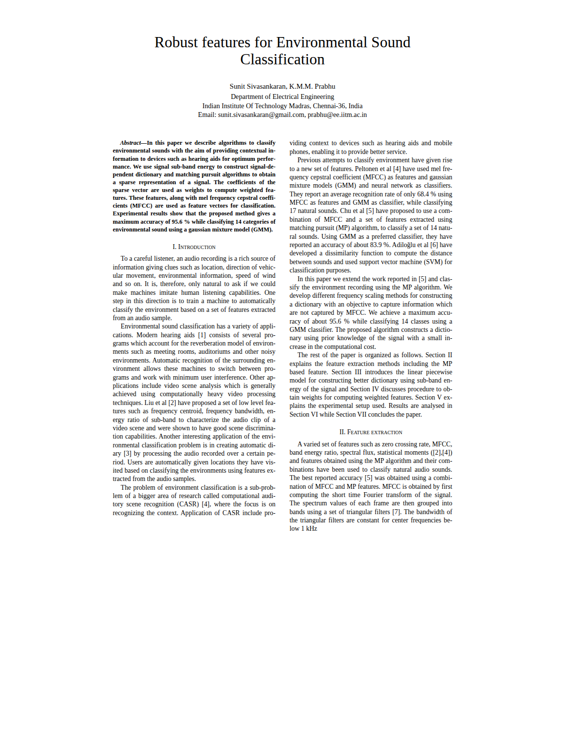Robust features for Environmental Sound
Classification
Sunit Sivasankaran, K.M.M. Prabhu
Department of Electrical Engineering
Indian Institute Of Technology Madras, Chennai-36, India
Email: sunit.sivasankaran@gmail.com, prabhu@ee.iitm.ac.in
Abstract—In this paper we describe algorithms to classify environmental sounds with the aim of providing contextual information to devices such as hearing aids for optimum performance. We use signal sub-band energy to construct signal-dependent dictionary and matching pursuit algorithms to obtain a sparse representation of a signal. The coefficients of the sparse vector are used as weights to compute weighted features. These features, along with mel frequency cepstral coefficients (MFCC) are used as feature vectors for classification. Experimental results show that the proposed method gives a maximum accuracy of 95.6 % while classifying 14 categories of environmental sound using a gaussian mixture model (GMM).
I. Introduction
To a careful listener, an audio recording is a rich source of information giving clues such as location, direction of vehicular movement, environmental information, speed of wind and so on. It is, therefore, only natural to ask if we could make machines imitate human listening capabilities. One step in this direction is to train a machine to automatically classify the environment based on a set of features extracted from an audio sample.
Environmental sound classification has a variety of applications. Modern hearing aids [1] consists of several programs which account for the reverberation model of environments such as meeting rooms, auditoriums and other noisy environments. Automatic recognition of the surrounding environment allows these machines to switch between programs and work with minimum user interference. Other applications include video scene analysis which is generally achieved using computationally heavy video processing techniques. Liu et al [2] have proposed a set of low level features such as frequency centroid, frequency bandwidth, energy ratio of sub-band to characterize the audio clip of a video scene and were shown to have good scene discrimination capabilities. Another interesting application of the environmental classification problem is in creating automatic diary [3] by processing the audio recorded over a certain period. Users are automatically given locations they have visited based on classifying the environments using features extracted from the audio samples.
The problem of environment classification is a sub-problem of a bigger area of research called computational auditory scene recognition (CASR) [4], where the focus is on recognizing the context. Application of CASR include providing context to devices such as hearing aids and mobile phones, enabling it to provide better service.
Previous attempts to classify environment have given rise to a new set of features. Peltonen et al [4] have used mel frequency cepstral coefficient (MFCC) as features and gaussian mixture models (GMM) and neural network as classifiers. They report an average recognition rate of only 68.4 % using MFCC as features and GMM as classifier, while classifying 17 natural sounds. Chu et al [5] have proposed to use a combination of MFCC and a set of features extracted using matching pursuit (MP) algorithm, to classify a set of 14 natural sounds. Using GMM as a preferred classifier, they have reported an accuracy of about 83.9 %. Adiloğlu et al [6] have developed a dissimilarity function to compute the distance between sounds and used support vector machine (SVM) for classification purposes.
In this paper we extend the work reported in [5] and classify the environment recording using the MP algorithm. We develop different frequency scaling methods for constructing a dictionary with an objective to capture information which are not captured by MFCC. We achieve a maximum accuracy of about 95.6 % while classifying 14 classes using a GMM classifier. The proposed algorithm constructs a dictionary using prior knowledge of the signal with a small increase in the computational cost.
The rest of the paper is organized as follows. Section II explains the feature extraction methods including the MP based feature. Section III introduces the linear piecewise model for constructing better dictionary using sub-band energy of the signal and Section IV discusses procedure to obtain weights for computing weighted features. Section V explains the experimental setup used. Results are analysed in Section VI while Section VII concludes the paper.
II. Feature extraction
A varied set of features such as zero crossing rate, MFCC, band energy ratio, spectral flux, statistical moments ([2],[4]) and features obtained using the MP algorithm and their combinations have been used to classify natural audio sounds. The best reported accuracy [5] was obtained using a combination of MFCC and MP features. MFCC is obtained by first computing the short time Fourier transform of the signal. The spectrum values of each frame are then grouped into bands using a set of triangular filters [7]. The bandwidth of the triangular filters are constant for center frequencies below 1 kHz